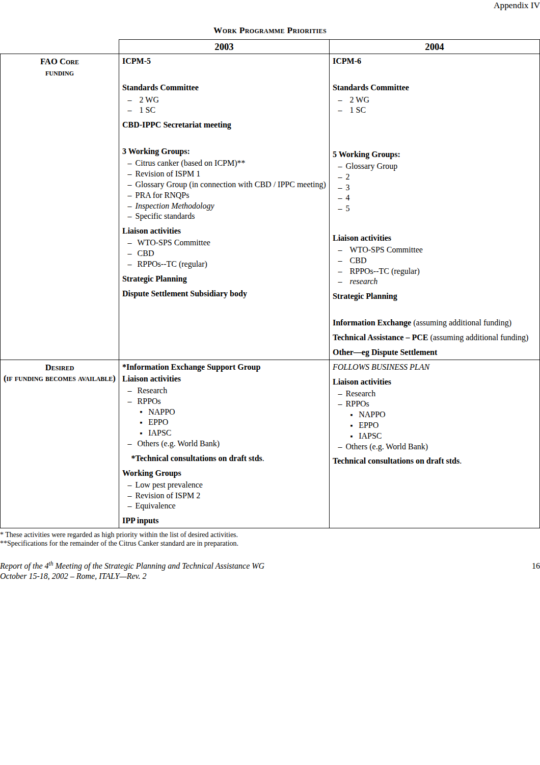Appendix IV
Work Programme Priorities
| | 2003 | 2004 |
| --- | --- | --- |
| FAO Core funding | ICPM-5 Standards Committee 2 WG 1 SC CBD-IPPC Secretariat meeting 3 Working Groups: Citrus canker (based on ICPM)** Revision of ISPM 1 Glossary Group (in connection with CBD / IPPC meeting) PRA for RNQPs Inspection Methodology Specific standards Liaison activities WTO-SPS Committee CBD RPPOs--TC (regular) Strategic Planning Dispute Settlement Subsidiary body | ICPM-6 Standards Committee 2 WG 1 SC 5 Working Groups: Glossary Group 2 3 4 5 Liaison activities WTO-SPS Committee CBD RPPOs--TC (regular) research Strategic Planning Information Exchange (assuming additional funding) Technical Assistance – PCE (assuming additional funding) Other—eg Dispute Settlement |
| Desired (if funding becomes available) | *Information Exchange Support Group Liaison activities Research RPPOs NAPPO EPPO IAPSC Others (e.g. World Bank) *Technical consultations on draft stds . Working Groups Low pest prevalence Revision of ISPM 2 Equivalence IPP inputs | FOLLOWS BUSINESS PLAN Liaison activities Research RPPOs NAPPO EPPO IAPSC Others (e.g. World Bank) Technical consultations on draft stds . |
* These activities were regarded as high priority within the list of desired activities.
**Specifications for the remainder of the Citrus Canker standard are in preparation.
Report of the 4th Meeting of the Strategic Planning and Technical Assistance WG
October 15-18, 2002 – Rome, ITALY—Rev. 2
16